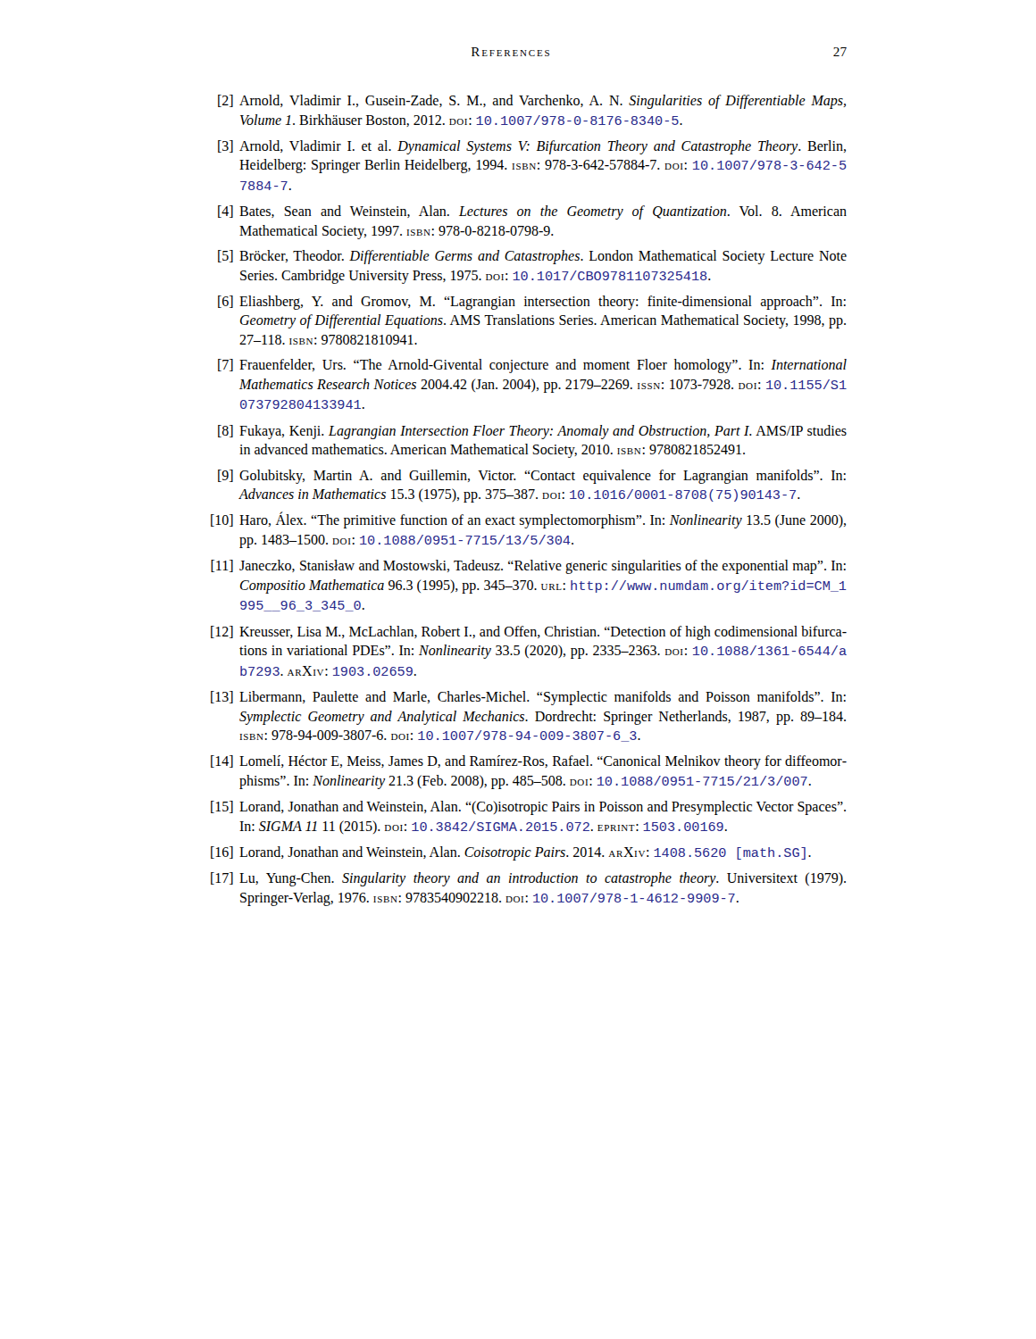References 27
[2] Arnold, Vladimir I., Gusein-Zade, S. M., and Varchenko, A. N. Singularities of Differentiable Maps, Volume 1. Birkhäuser Boston, 2012. doi: 10.1007/978-0-8176-8340-5.
[3] Arnold, Vladimir I. et al. Dynamical Systems V: Bifurcation Theory and Catastrophe Theory. Berlin, Heidelberg: Springer Berlin Heidelberg, 1994. isbn: 978-3-642-57884-7. doi: 10.1007/978-3-642-57884-7.
[4] Bates, Sean and Weinstein, Alan. Lectures on the Geometry of Quantization. Vol. 8. American Mathematical Society, 1997. isbn: 978-0-8218-0798-9.
[5] Bröcker, Theodor. Differentiable Germs and Catastrophes. London Mathematical Society Lecture Note Series. Cambridge University Press, 1975. doi: 10.1017/CBO9781107325418.
[6] Eliashberg, Y. and Gromov, M. “Lagrangian intersection theory: finite-dimensional approach”. In: Geometry of Differential Equations. AMS Translations Series. American Mathematical Society, 1998, pp. 27–118. isbn: 9780821810941.
[7] Frauenfelder, Urs. “The Arnold-Givental conjecture and moment Floer homology”. In: International Mathematics Research Notices 2004.42 (Jan. 2004), pp. 2179–2269. issn: 1073-7928. doi: 10.1155/S1073792804133941.
[8] Fukaya, Kenji. Lagrangian Intersection Floer Theory: Anomaly and Obstruction, Part I. AMS/IP studies in advanced mathematics. American Mathematical Society, 2010. isbn: 9780821852491.
[9] Golubitsky, Martin A. and Guillemin, Victor. “Contact equivalence for Lagrangian manifolds”. In: Advances in Mathematics 15.3 (1975), pp. 375–387. doi: 10.1016/0001-8708(75)90143-7.
[10] Haro, Álex. “The primitive function of an exact symplectomorphism”. In: Nonlinearity 13.5 (June 2000), pp. 1483–1500. doi: 10.1088/0951-7715/13/5/304.
[11] Janeczko, Stanisław and Mostowski, Tadeusz. “Relative generic singularities of the exponential map”. In: Compositio Mathematica 96.3 (1995), pp. 345–370. url: http://www.numdam.org/item?id=CM_1995__96_3_345_0.
[12] Kreusser, Lisa M., McLachlan, Robert I., and Offen, Christian. “Detection of high codimensional bifurcations in variational PDEs”. In: Nonlinearity 33.5 (2020), pp. 2335–2363. doi: 10.1088/1361-6544/ab7293. arXiv: 1903.02659.
[13] Libermann, Paulette and Marle, Charles-Michel. “Symplectic manifolds and Poisson manifolds”. In: Symplectic Geometry and Analytical Mechanics. Dordrecht: Springer Netherlands, 1987, pp. 89–184. isbn: 978-94-009-3807-6. doi: 10.1007/978-94-009-3807-6_3.
[14] Lomelí, Héctor E, Meiss, James D, and Ramírez-Ros, Rafael. “Canonical Melnikov theory for diffeomorphisms”. In: Nonlinearity 21.3 (Feb. 2008), pp. 485–508. doi: 10.1088/0951-7715/21/3/007.
[15] Lorand, Jonathan and Weinstein, Alan. “(Co)isotropic Pairs in Poisson and Presymplectic Vector Spaces”. In: SIGMA 11 11 (2015). doi: 10.3842/SIGMA.2015.072. eprint: 1503.00169.
[16] Lorand, Jonathan and Weinstein, Alan. Coisotropic Pairs. 2014. arXiv: 1408.5620 [math.SG].
[17] Lu, Yung-Chen. Singularity theory and an introduction to catastrophe theory. Universitext (1979). Springer-Verlag, 1976. isbn: 9783540902218. doi: 10.1007/978-1-4612-9909-7.